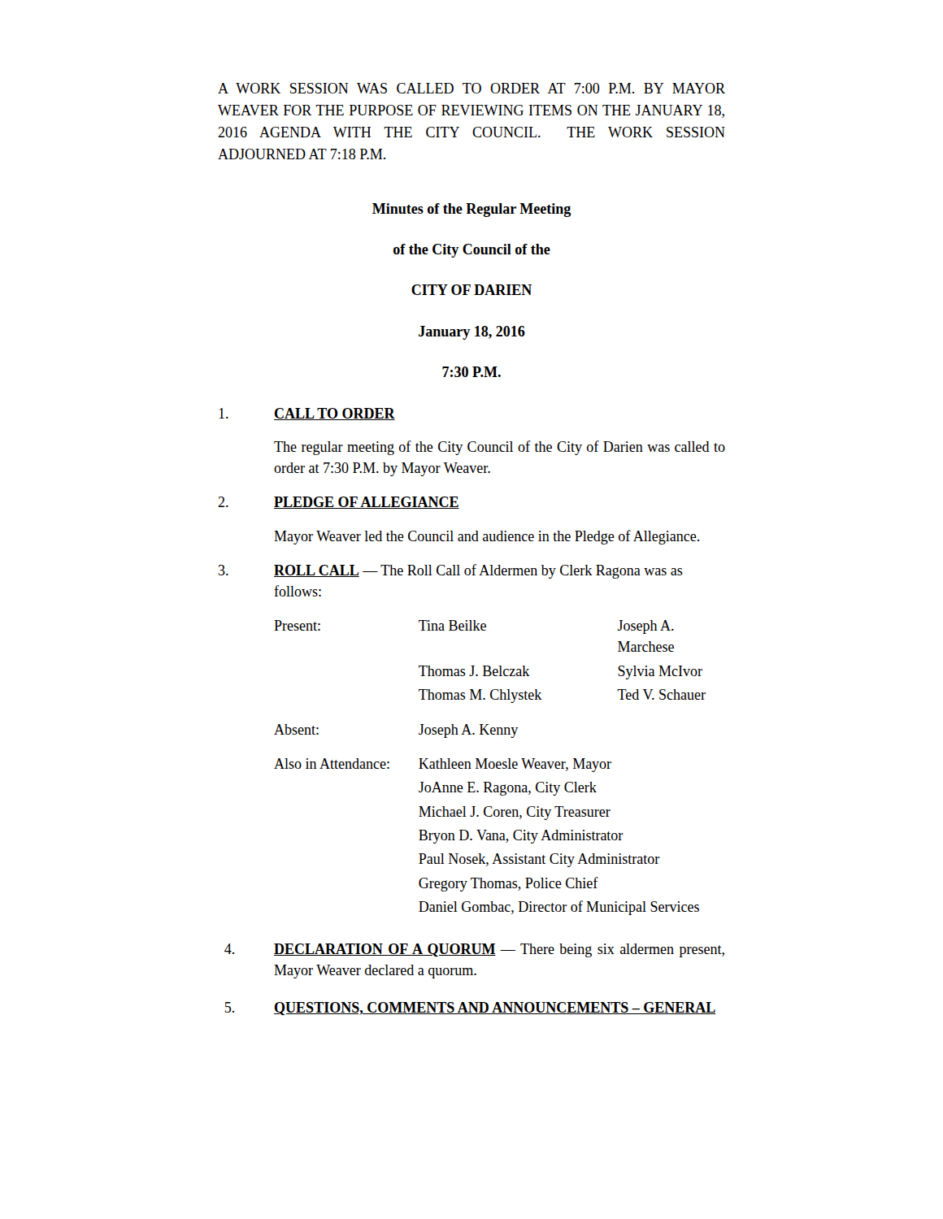A work session was called to order at 7:00 p.m. by Mayor Weaver for the purpose of reviewing items on the January 18, 2016 agenda with the City Council. The work session adjourned at 7:18 p.m.
Minutes of the Regular Meeting of the City Council of the CITY OF DARIEN January 18, 2016 7:30 P.M.
1.
CALL TO ORDER
The regular meeting of the City Council of the City of Darien was called to order at 7:30 P.M. by Mayor Weaver.
2.
PLEDGE OF ALLEGIANCE
Mayor Weaver led the Council and audience in the Pledge of Allegiance.
3.
ROLL CALL — The Roll Call of Aldermen by Clerk Ragona was as follows:
| Present: | Tina Beilke | Joseph A. Marchese |
| | Thomas J. Belczak | Sylvia McIvor |
| | Thomas M. Chlystek | Ted V. Schauer |
| Absent: | Joseph A. Kenny |
| Also in Attendance: | Kathleen Moesle Weaver, Mayor JoAnne E. Ragona, City Clerk Michael J. Coren, City Treasurer Bryon D. Vana, City Administrator Paul Nosek, Assistant City Administrator Gregory Thomas, Police Chief Daniel Gombac, Director of Municipal Services |
4.
DECLARATION OF A QUORUM — There being six aldermen present, Mayor Weaver declared a quorum.
5.
QUESTIONS, COMMENTS AND ANNOUNCEMENTS – GENERAL